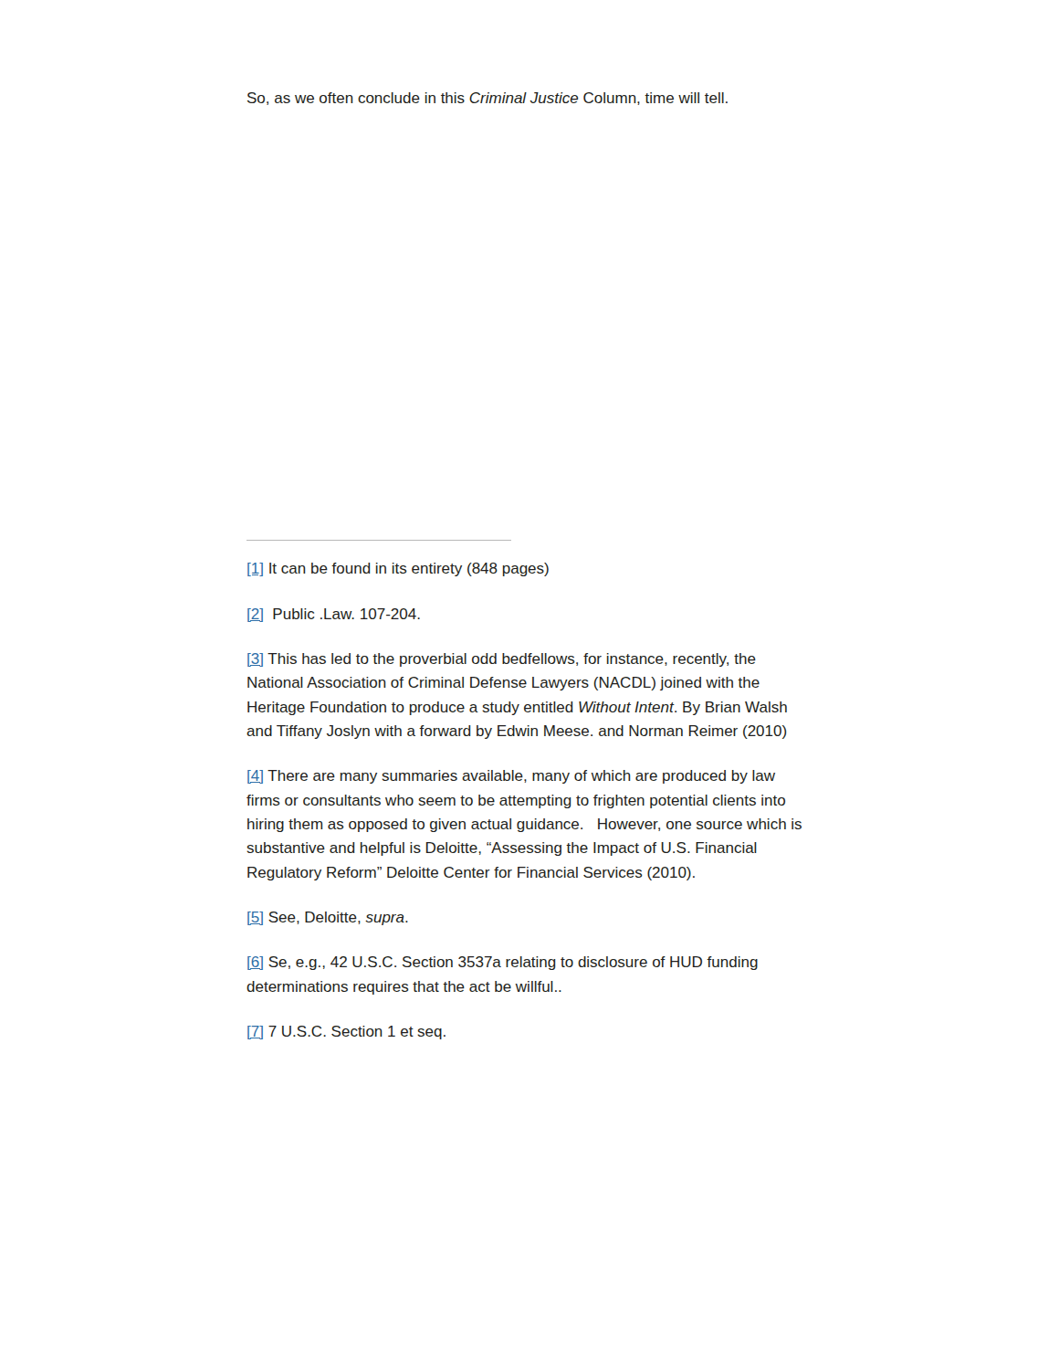So, as we often conclude in this Criminal Justice Column, time will tell.
[1] It can be found in its entirety (848 pages)
[2] Public .Law. 107-204.
[3] This has led to the proverbial odd bedfellows, for instance, recently, the National Association of Criminal Defense Lawyers (NACDL) joined with the Heritage Foundation to produce a study entitled Without Intent. By Brian Walsh and Tiffany Joslyn with a forward by Edwin Meese. and Norman Reimer (2010)
[4] There are many summaries available, many of which are produced by law firms or consultants who seem to be attempting to frighten potential clients into hiring them as opposed to given actual guidance. However, one source which is substantive and helpful is Deloitte, “Assessing the Impact of U.S. Financial Regulatory Reform” Deloitte Center for Financial Services (2010).
[5] See, Deloitte, supra.
[6] Se, e.g., 42 U.S.C. Section 3537a relating to disclosure of HUD funding determinations requires that the act be willful..
[7] 7 U.S.C. Section 1 et seq.